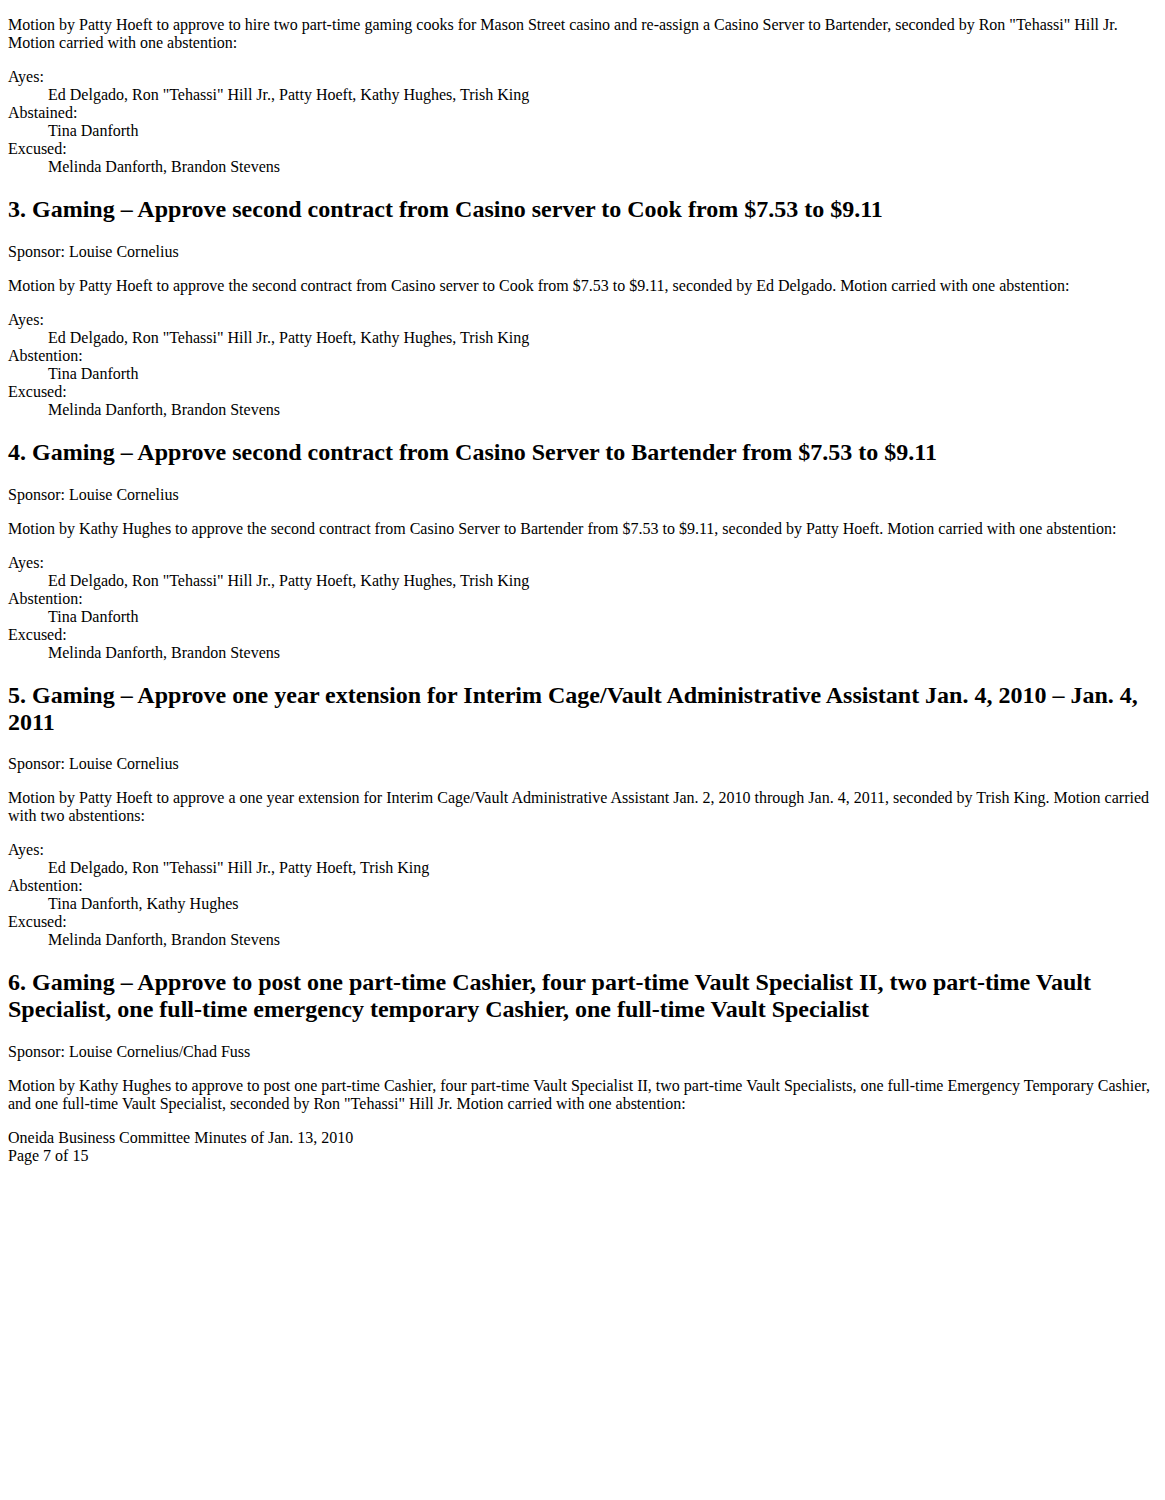Motion by Patty Hoeft to approve to hire two part-time gaming cooks for Mason Street casino and re-assign a Casino Server to Bartender, seconded by Ron "Tehassi" Hill Jr. Motion carried with one abstention:
Ayes:
Ed Delgado, Ron "Tehassi" Hill Jr., Patty Hoeft, Kathy Hughes, Trish King
Abstained:
Tina Danforth
Excused:
Melinda Danforth, Brandon Stevens
3. Gaming – Approve second contract from Casino server to Cook from $7.53 to $9.11
Sponsor: Louise Cornelius
Motion by Patty Hoeft to approve the second contract from Casino server to Cook from $7.53 to $9.11, seconded by Ed Delgado. Motion carried with one abstention:
Ayes:
Ed Delgado, Ron "Tehassi" Hill Jr., Patty Hoeft, Kathy Hughes, Trish King
Abstention:
Tina Danforth
Excused:
Melinda Danforth, Brandon Stevens
4. Gaming – Approve second contract from Casino Server to Bartender from $7.53 to $9.11
Sponsor: Louise Cornelius
Motion by Kathy Hughes to approve the second contract from Casino Server to Bartender from $7.53 to $9.11, seconded by Patty Hoeft. Motion carried with one abstention:
Ayes:
Ed Delgado, Ron "Tehassi" Hill Jr., Patty Hoeft, Kathy Hughes, Trish King
Abstention:
Tina Danforth
Excused:
Melinda Danforth, Brandon Stevens
5. Gaming – Approve one year extension for Interim Cage/Vault Administrative Assistant Jan. 4, 2010 – Jan. 4, 2011
Sponsor: Louise Cornelius
Motion by Patty Hoeft to approve a one year extension for Interim Cage/Vault Administrative Assistant Jan. 2, 2010 through Jan. 4, 2011, seconded by Trish King. Motion carried with two abstentions:
Ayes:
Ed Delgado, Ron "Tehassi" Hill Jr., Patty Hoeft, Trish King
Abstention:
Tina Danforth, Kathy Hughes
Excused:
Melinda Danforth, Brandon Stevens
6. Gaming – Approve to post one part-time Cashier, four part-time Vault Specialist II, two part-time Vault Specialist, one full-time emergency temporary Cashier, one full-time Vault Specialist
Sponsor: Louise Cornelius/Chad Fuss
Motion by Kathy Hughes to approve to post one part-time Cashier, four part-time Vault Specialist II, two part-time Vault Specialists, one full-time Emergency Temporary Cashier, and one full-time Vault Specialist, seconded by Ron "Tehassi" Hill Jr. Motion carried with one abstention:
Oneida Business Committee Minutes of Jan. 13, 2010
Page 7 of 15